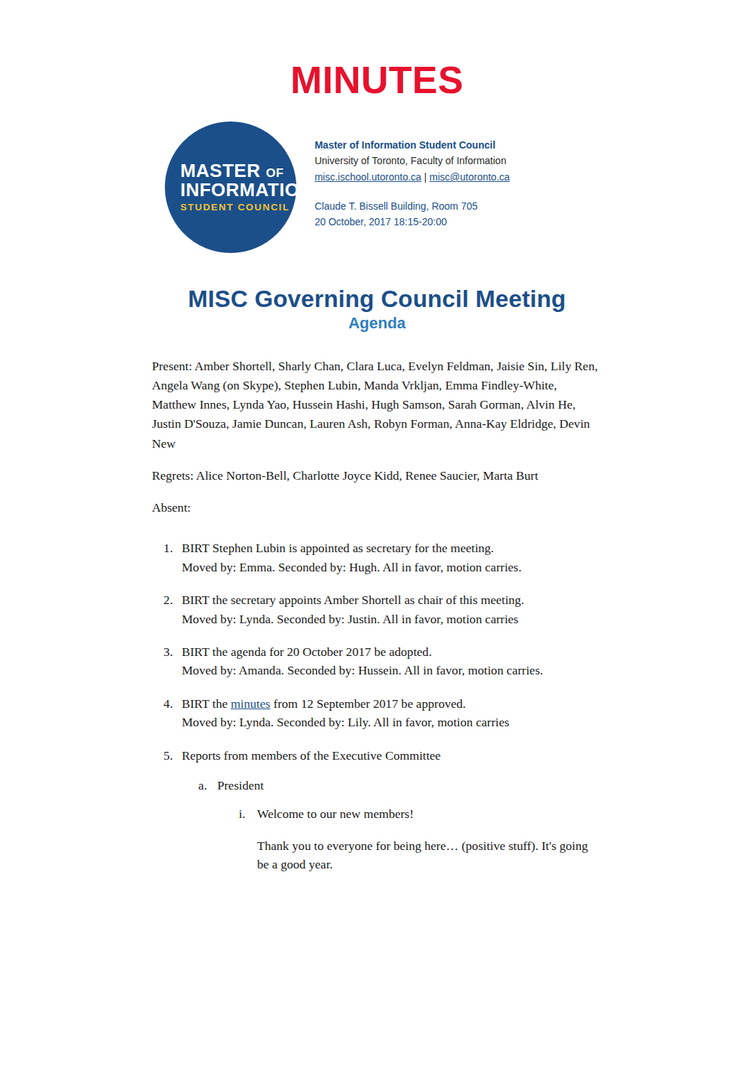MINUTES
MASTER OF
INFORMATION
STUDENT COUNCIL
Master of Information Student Council
University of Toronto, Faculty of Information
misc.ischool.utoronto.ca | misc@utoronto.ca
Claude T. Bissell Building, Room 705
20 October, 2017 18:15-20:00
MISC Governing Council Meeting
Agenda
Present: Amber Shortell, Sharly Chan, Clara Luca, Evelyn Feldman, Jaisie Sin, Lily Ren, Angela Wang (on Skype), Stephen Lubin, Manda Vrkljan, Emma Findley-White, Matthew Innes, Lynda Yao, Hussein Hashi, Hugh Samson, Sarah Gorman, Alvin He, Justin D'Souza, Jamie Duncan, Lauren Ash, Robyn Forman, Anna-Kay Eldridge, Devin New
Regrets: Alice Norton-Bell, Charlotte Joyce Kidd, Renee Saucier, Marta Burt
Absent:
BIRT Stephen Lubin is appointed as secretary for the meeting. Moved by: Emma. Seconded by: Hugh. All in favor, motion carries.
BIRT the secretary appoints Amber Shortell as chair of this meeting. Moved by: Lynda. Seconded by: Justin. All in favor, motion carries
BIRT the agenda for 20 October 2017 be adopted. Moved by: Amanda. Seconded by: Hussein. All in favor, motion carries.
BIRT the minutes from 12 September 2017 be approved. Moved by: Lynda. Seconded by: Lily. All in favor, motion carries
Reports from members of the Executive Committee
President
Welcome to our new members!
Thank you to everyone for being here… (positive stuff). It's going be a good year.